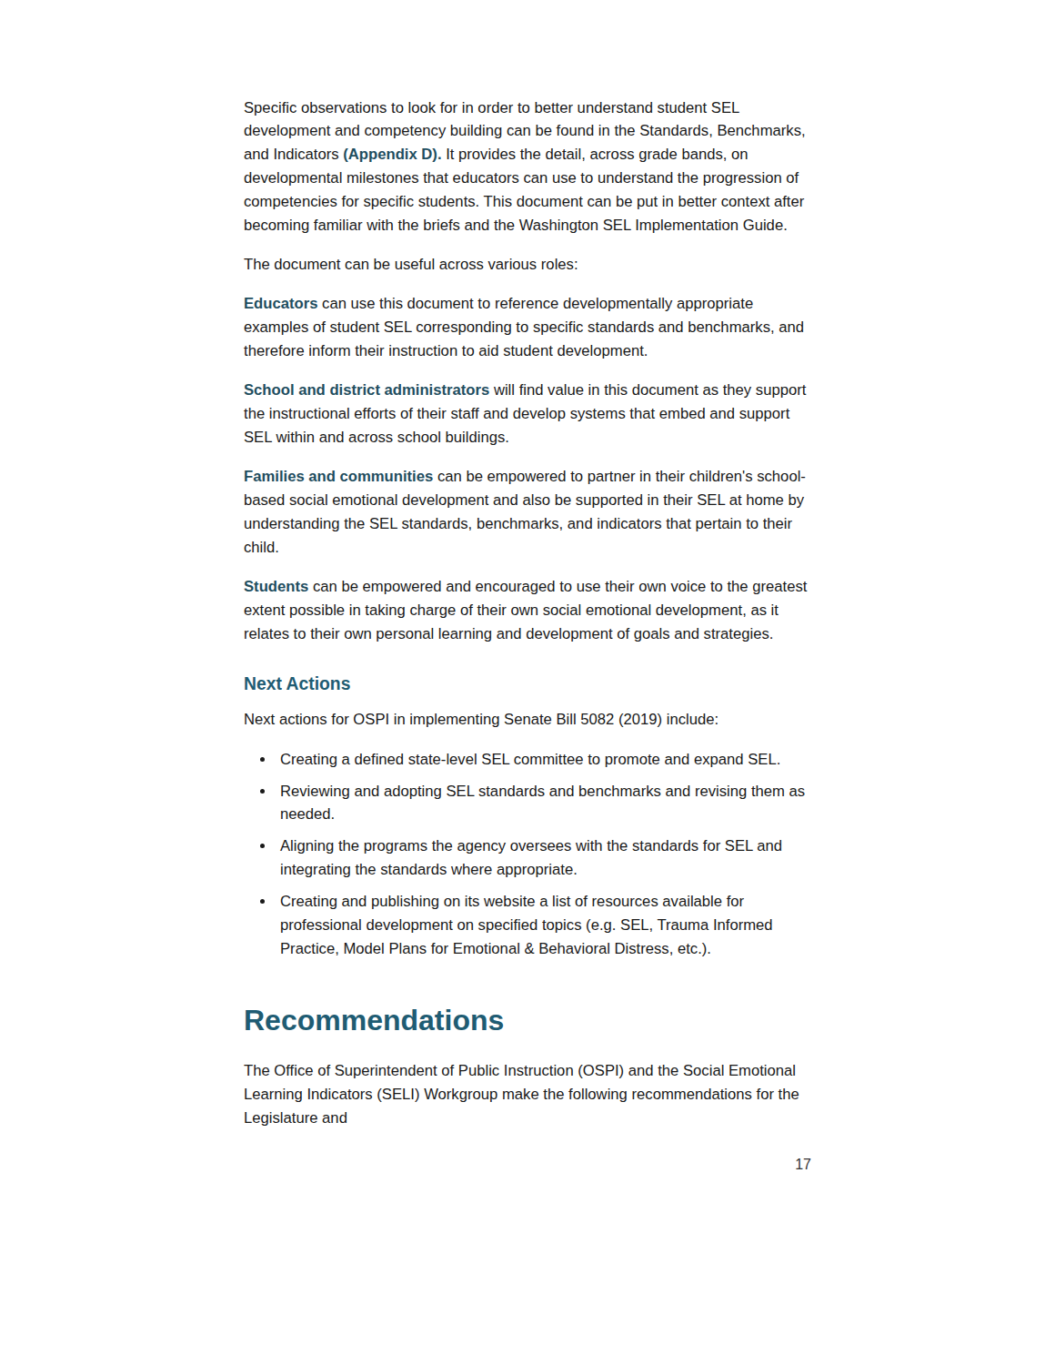Specific observations to look for in order to better understand student SEL development and competency building can be found in the Standards, Benchmarks, and Indicators (Appendix D). It provides the detail, across grade bands, on developmental milestones that educators can use to understand the progression of competencies for specific students. This document can be put in better context after becoming familiar with the briefs and the Washington SEL Implementation Guide.
The document can be useful across various roles:
Educators can use this document to reference developmentally appropriate examples of student SEL corresponding to specific standards and benchmarks, and therefore inform their instruction to aid student development.
School and district administrators will find value in this document as they support the instructional efforts of their staff and develop systems that embed and support SEL within and across school buildings.
Families and communities can be empowered to partner in their children's school-based social emotional development and also be supported in their SEL at home by understanding the SEL standards, benchmarks, and indicators that pertain to their child.
Students can be empowered and encouraged to use their own voice to the greatest extent possible in taking charge of their own social emotional development, as it relates to their own personal learning and development of goals and strategies.
Next Actions
Next actions for OSPI in implementing Senate Bill 5082 (2019) include:
Creating a defined state-level SEL committee to promote and expand SEL.
Reviewing and adopting SEL standards and benchmarks and revising them as needed.
Aligning the programs the agency oversees with the standards for SEL and integrating the standards where appropriate.
Creating and publishing on its website a list of resources available for professional development on specified topics (e.g. SEL, Trauma Informed Practice, Model Plans for Emotional & Behavioral Distress, etc.).
Recommendations
The Office of Superintendent of Public Instruction (OSPI) and the Social Emotional Learning Indicators (SELI) Workgroup make the following recommendations for the Legislature and
17